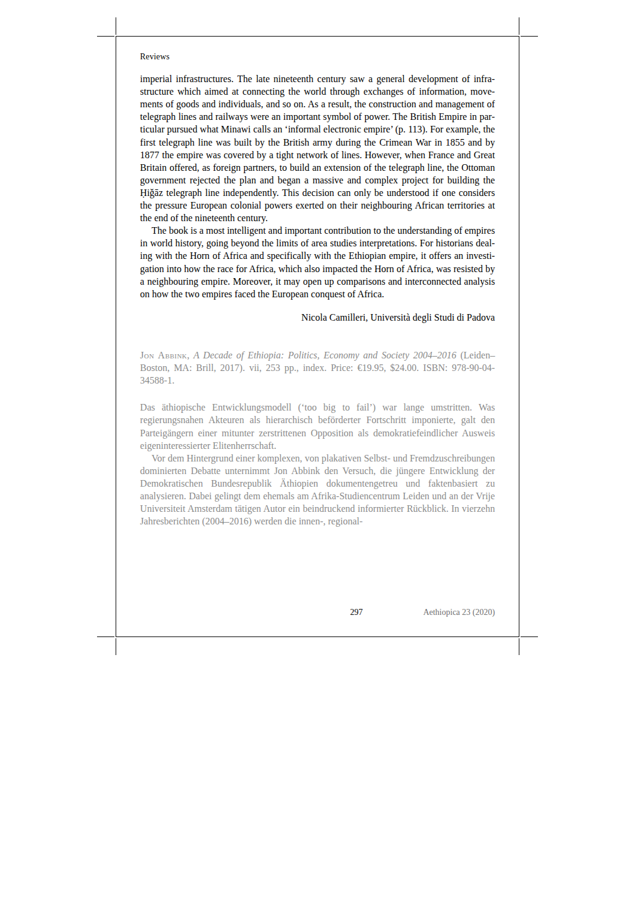Reviews
imperial infrastructures. The late nineteenth century saw a general development of infrastructure which aimed at connecting the world through exchanges of information, movements of goods and individuals, and so on. As a result, the construction and management of telegraph lines and railways were an important symbol of power. The British Empire in particular pursued what Minawi calls an ‘informal electronic empire’ (p. 113). For example, the first telegraph line was built by the British army during the Crimean War in 1855 and by 1877 the empire was covered by a tight network of lines. However, when France and Great Britain offered, as foreign partners, to build an extension of the telegraph line, the Ottoman government rejected the plan and began a massive and complex project for building the Ḥiǧāz telegraph line independently. This decision can only be understood if one considers the pressure European colonial powers exerted on their neighbouring African territories at the end of the nineteenth century.
The book is a most intelligent and important contribution to the understanding of empires in world history, going beyond the limits of area studies interpretations. For historians dealing with the Horn of Africa and specifically with the Ethiopian empire, it offers an investigation into how the race for Africa, which also impacted the Horn of Africa, was resisted by a neighbouring empire. Moreover, it may open up comparisons and interconnected analysis on how the two empires faced the European conquest of Africa.
Nicola Camilleri, Università degli Studi di Padova
Jon Abbink, A Decade of Ethiopia: Politics, Economy and Society 2004–2016 (Leiden–Boston, MA: Brill, 2017). vii, 253 pp., index. Price: €19.95, $24.00. ISBN: 978-90-04-34588-1.
Das äthiopische Entwicklungsmodell (‘too big to fail’) war lange umstritten. Was regierungsnahen Akteuren als hierarchisch beförderter Fortschritt imponierte, galt den Parteigängern einer mitunter zerstrittenen Opposition als demokratiefeindlicher Ausweis eigeninteressierter Elitenherrschaft.
Vor dem Hintergrund einer komplexen, von plakativen Selbst- und Fremdzuschreibungen dominierten Debatte unternimmt Jon Abbink den Versuch, die jüngere Entwicklung der Demokratischen Bundesrepublik Äthiopien dokumentengetreu und faktenbasiert zu analysieren. Dabei gelingt dem ehemals am Afrika-Studiencentrum Leiden und an der Vrije Universiteit Amsterdam tätigen Autor ein beindruckend informierter Rückblick. In vierzehn Jahresberichten (2004–2016) werden die innen-, regional-
297 Aethiopica 23 (2020)